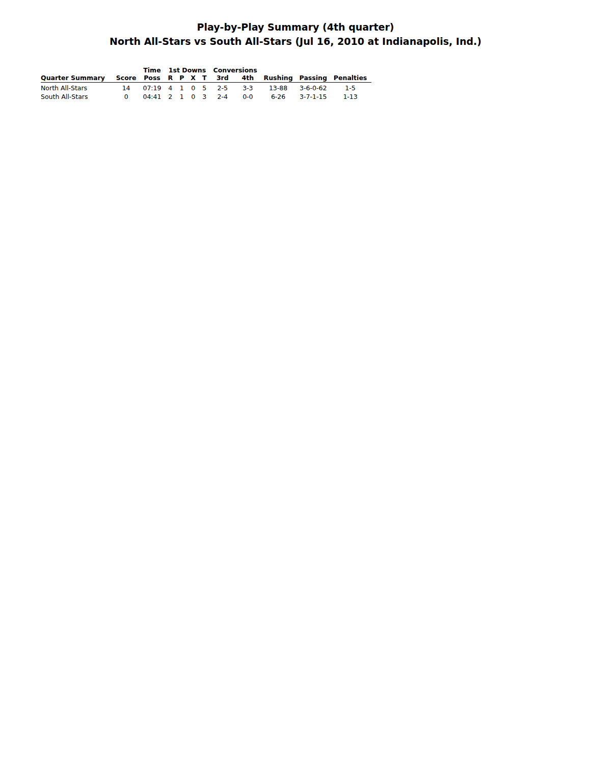Play-by-Play Summary (4th quarter)
North All-Stars vs South All-Stars (Jul 16, 2010 at Indianapolis, Ind.)
| | | Time | 1st Downs | Conversions | | | |
| --- | --- | --- | --- | --- | --- | --- | --- |
| Quarter Summary | Score | Poss | R | P | X | T | 3rd | 4th | Rushing | Passing | Penalties |
| North All-Stars | 14 | 07:19 | 4 | 1 | 0 | 5 | 2-5 | 3-3 | 13-88 | 3-6-0-62 | 1-5 |
| South All-Stars | 0 | 04:41 | 2 | 1 | 0 | 3 | 2-4 | 0-0 | 6-26 | 3-7-1-15 | 1-13 |